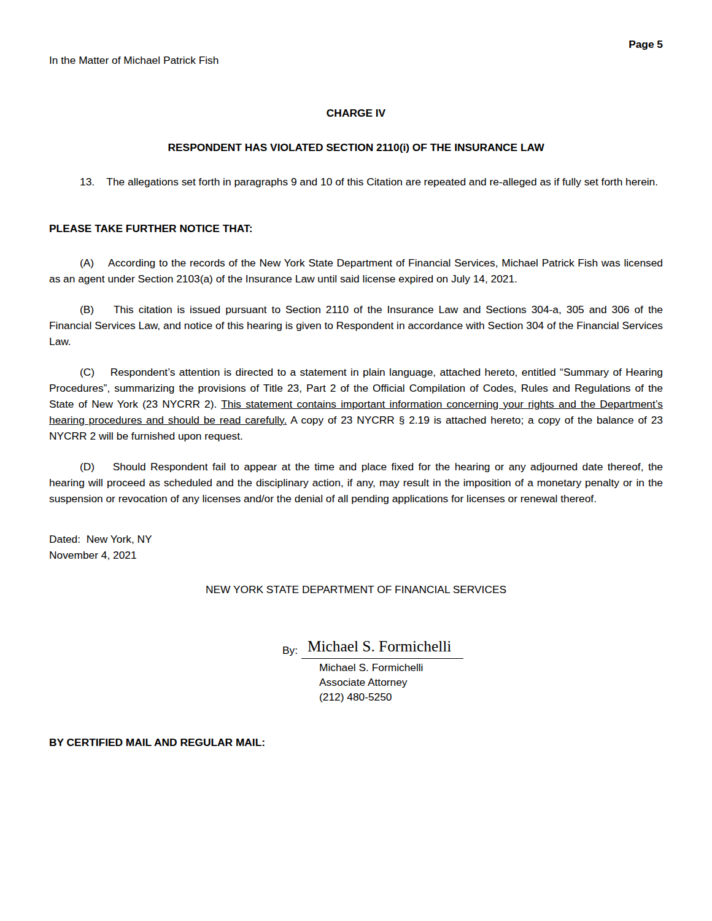Page 5
In the Matter of Michael Patrick Fish
CHARGE IV
RESPONDENT HAS VIOLATED SECTION 2110(i) OF THE INSURANCE LAW
13. The allegations set forth in paragraphs 9 and 10 of this Citation are repeated and re-alleged as if fully set forth herein.
PLEASE TAKE FURTHER NOTICE THAT:
(A) According to the records of the New York State Department of Financial Services, Michael Patrick Fish was licensed as an agent under Section 2103(a) of the Insurance Law until said license expired on July 14, 2021.
(B) This citation is issued pursuant to Section 2110 of the Insurance Law and Sections 304-a, 305 and 306 of the Financial Services Law, and notice of this hearing is given to Respondent in accordance with Section 304 of the Financial Services Law.
(C) Respondent’s attention is directed to a statement in plain language, attached hereto, entitled “Summary of Hearing Procedures”, summarizing the provisions of Title 23, Part 2 of the Official Compilation of Codes, Rules and Regulations of the State of New York (23 NYCRR 2). This statement contains important information concerning your rights and the Department’s hearing procedures and should be read carefully. A copy of 23 NYCRR § 2.19 is attached hereto; a copy of the balance of 23 NYCRR 2 will be furnished upon request.
(D) Should Respondent fail to appear at the time and place fixed for the hearing or any adjourned date thereof, the hearing will proceed as scheduled and the disciplinary action, if any, may result in the imposition of a monetary penalty or in the suspension or revocation of any licenses and/or the denial of all pending applications for licenses or renewal thereof.
Dated: New York, NY
November 4, 2021
NEW YORK STATE DEPARTMENT OF FINANCIAL SERVICES
By: Michael S. Formichelli
Michael S. Formichelli
Associate Attorney
(212) 480-5250
BY CERTIFIED MAIL AND REGULAR MAIL: